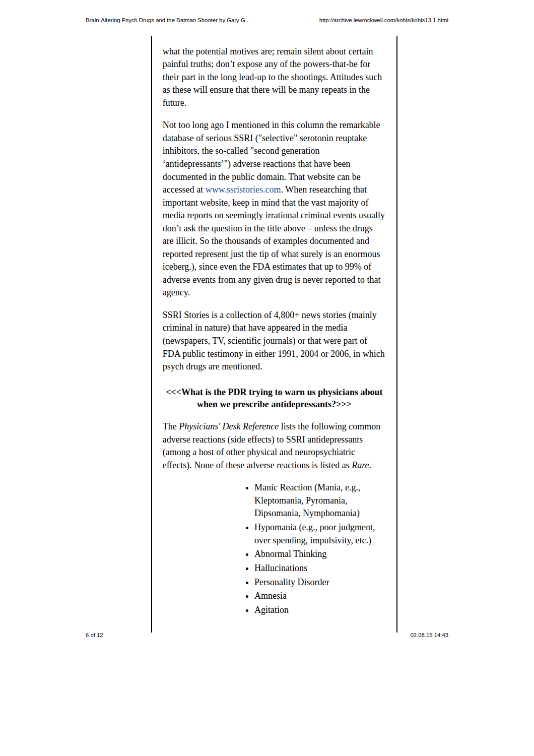Brain-Altering Psych Drugs and the Batman Shooter by Gary G... http://archive.lewrockwell.com/kohls/kohls13.1.html
what the potential motives are; remain silent about certain painful truths; don’t expose any of the powers-that-be for their part in the long lead-up to the shootings. Attitudes such as these will ensure that there will be many repeats in the future.
Not too long ago I mentioned in this column the remarkable database of serious SSRI ("selective" serotonin reuptake inhibitors, the so-called "second generation ‘antidepressants’") adverse reactions that have been documented in the public domain. That website can be accessed at www.ssristories.com. When researching that important website, keep in mind that the vast majority of media reports on seemingly irrational criminal events usually don’t ask the question in the title above – unless the drugs are illicit. So the thousands of examples documented and reported represent just the tip of what surely is an enormous iceberg.), since even the FDA estimates that up to 99% of adverse events from any given drug is never reported to that agency.
SSRI Stories is a collection of 4,800+ news stories (mainly criminal in nature) that have appeared in the media (newspapers, TV, scientific journals) or that were part of FDA public testimony in either 1991, 2004 or 2006, in which psych drugs are mentioned.
<<<What is the PDR trying to warn us physicians about when we prescribe antidepressants?>>>
The Physicians' Desk Reference lists the following common adverse reactions (side effects) to SSRI antidepressants (among a host of other physical and neuropsychiatric effects). None of these adverse reactions is listed as Rare.
Manic Reaction (Mania, e.g., Kleptomania, Pyromania, Dipsomania, Nymphomania)
Hypomania (e.g., poor judgment, over spending, impulsivity, etc.)
Abnormal Thinking
Hallucinations
Personality Disorder
Amnesia
Agitation
6 of 12 02.08.15 14:43